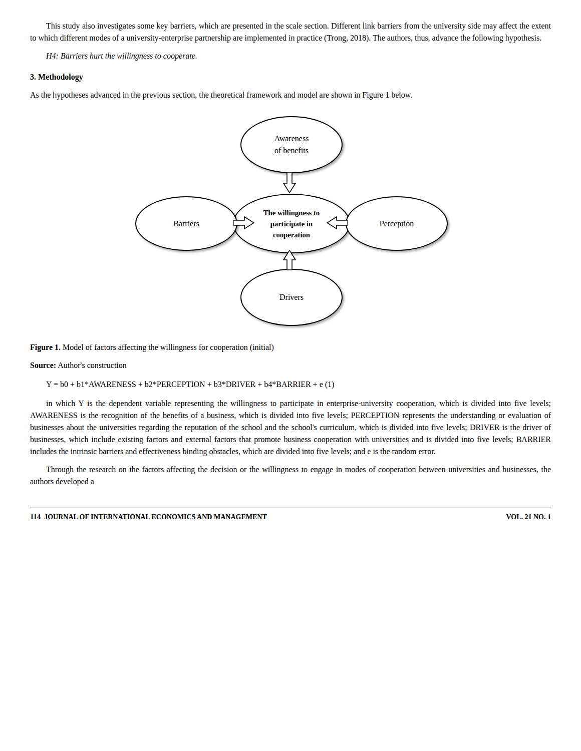This study also investigates some key barriers, which are presented in the scale section. Different link barriers from the university side may affect the extent to which different modes of a university-enterprise partnership are implemented in practice (Trong, 2018). The authors, thus, advance the following hypothesis.
H4: Barriers hurt the willingness to cooperate.
3. Methodology
As the hypotheses advanced in the previous section, the theoretical framework and model are shown in Figure 1 below.
Awareness
of benefits
The willingness to
participate in
cooperation
Barriers
Perception
Drivers
Figure 1. Model of factors affecting the willingness for cooperation (initial)
Source: Author's construction
Y = b0 + b1*AWARENESS + b2*PERCEPTION + b3*DRIVER + b4*BARRIER + e (1)
in which Y is the dependent variable representing the willingness to participate in enterprise-university cooperation, which is divided into five levels; AWARENESS is the recognition of the benefits of a business, which is divided into five levels; PERCEPTION represents the understanding or evaluation of businesses about the universities regarding the reputation of the school and the school's curriculum, which is divided into five levels; DRIVER is the driver of businesses, which include existing factors and external factors that promote business cooperation with universities and is divided into five levels; BARRIER includes the intrinsic barriers and effectiveness binding obstacles, which are divided into five levels; and e is the random error.
Through the research on the factors affecting the decision or the willingness to engage in modes of cooperation between universities and businesses, the authors developed a
114 JOURNAL OF INTERNATIONAL ECONOMICS AND MANAGEMENT
VOL. 21 NO. 1